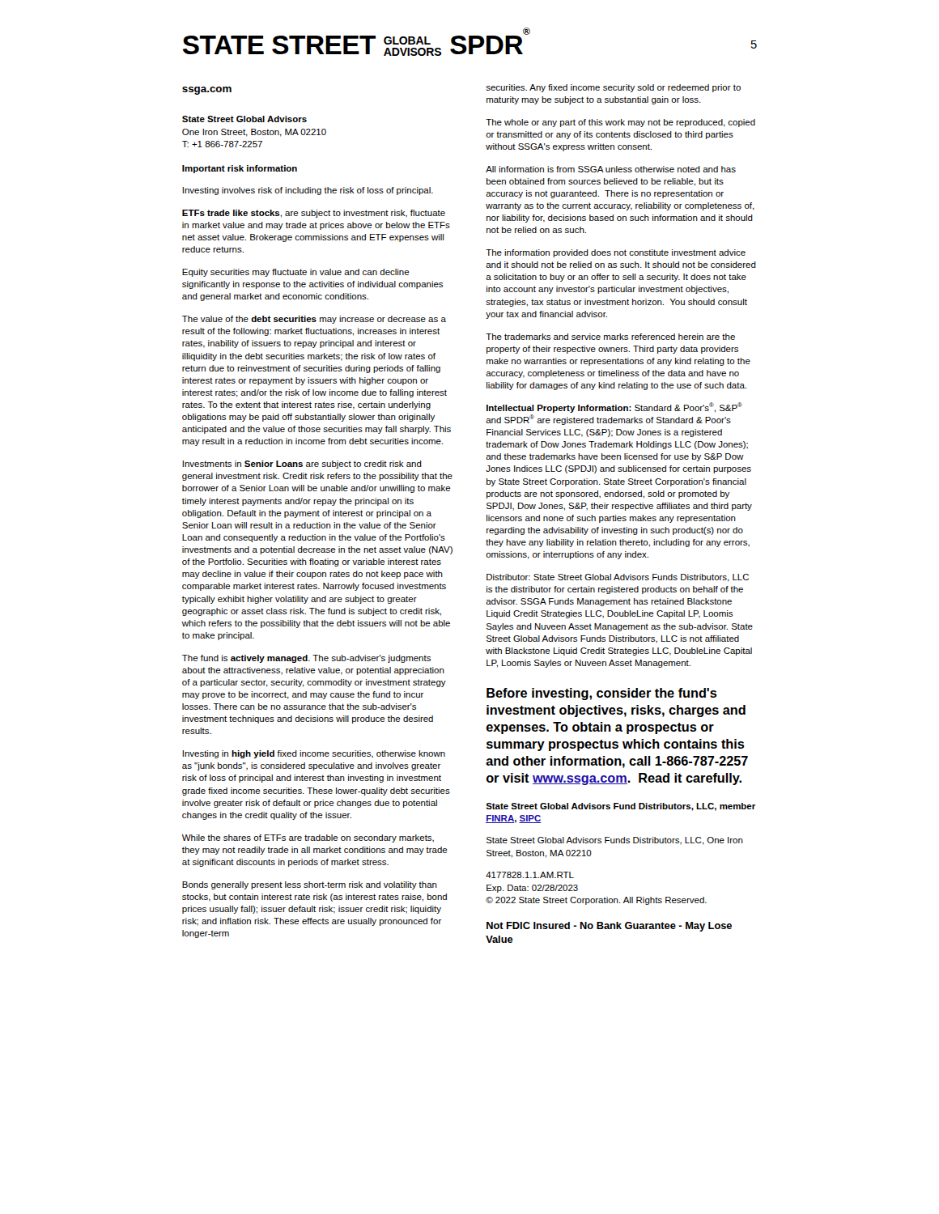STATE STREET GLOBAL
ADVISORS SPDR®
5
ssga.com
State Street Global Advisors
One Iron Street, Boston, MA 02210
T: +1 866-787-2257
Important risk information
Investing involves risk of including the risk of loss of principal.
ETFs trade like stocks, are subject to investment risk, fluctuate in market value and may trade at prices above or below the ETFs net asset value. Brokerage commissions and ETF expenses will reduce returns.
Equity securities may fluctuate in value and can decline significantly in response to the activities of individual companies and general market and economic conditions.
The value of the debt securities may increase or decrease as a result of the following: market fluctuations, increases in interest rates, inability of issuers to repay principal and interest or illiquidity in the debt securities markets; the risk of low rates of return due to reinvestment of securities during periods of falling interest rates or repayment by issuers with higher coupon or interest rates; and/or the risk of low income due to falling interest rates. To the extent that interest rates rise, certain underlying obligations may be paid off substantially slower than originally anticipated and the value of those securities may fall sharply. This may result in a reduction in income from debt securities income.
Investments in Senior Loans are subject to credit risk and general investment risk. Credit risk refers to the possibility that the borrower of a Senior Loan will be unable and/or unwilling to make timely interest payments and/or repay the principal on its obligation. Default in the payment of interest or principal on a Senior Loan will result in a reduction in the value of the Senior Loan and consequently a reduction in the value of the Portfolio's investments and a potential decrease in the net asset value (NAV) of the Portfolio. Securities with floating or variable interest rates may decline in value if their coupon rates do not keep pace with comparable market interest rates. Narrowly focused investments typically exhibit higher volatility and are subject to greater geographic or asset class risk. The fund is subject to credit risk, which refers to the possibility that the debt issuers will not be able to make principal.
The fund is actively managed. The sub-adviser's judgments about the attractiveness, relative value, or potential appreciation of a particular sector, security, commodity or investment strategy may prove to be incorrect, and may cause the fund to incur losses. There can be no assurance that the sub-adviser's investment techniques and decisions will produce the desired results.
Investing in high yield fixed income securities, otherwise known as "junk bonds", is considered speculative and involves greater risk of loss of principal and interest than investing in investment grade fixed income securities. These lower-quality debt securities involve greater risk of default or price changes due to potential changes in the credit quality of the issuer.
While the shares of ETFs are tradable on secondary markets, they may not readily trade in all market conditions and may trade at significant discounts in periods of market stress.
Bonds generally present less short-term risk and volatility than stocks, but contain interest rate risk (as interest rates raise, bond prices usually fall); issuer default risk; issuer credit risk; liquidity risk; and inflation risk. These effects are usually pronounced for longer-term
securities. Any fixed income security sold or redeemed prior to maturity may be subject to a substantial gain or loss.
The whole or any part of this work may not be reproduced, copied or transmitted or any of its contents disclosed to third parties without SSGA's express written consent.
All information is from SSGA unless otherwise noted and has been obtained from sources believed to be reliable, but its accuracy is not guaranteed. There is no representation or warranty as to the current accuracy, reliability or completeness of, nor liability for, decisions based on such information and it should not be relied on as such.
The information provided does not constitute investment advice and it should not be relied on as such. It should not be considered a solicitation to buy or an offer to sell a security. It does not take into account any investor's particular investment objectives, strategies, tax status or investment horizon. You should consult your tax and financial advisor.
The trademarks and service marks referenced herein are the property of their respective owners. Third party data providers make no warranties or representations of any kind relating to the accuracy, completeness or timeliness of the data and have no liability for damages of any kind relating to the use of such data.
Intellectual Property Information: Standard & Poor's®, S&P® and SPDR® are registered trademarks of Standard & Poor's Financial Services LLC, (S&P); Dow Jones is a registered trademark of Dow Jones Trademark Holdings LLC (Dow Jones); and these trademarks have been licensed for use by S&P Dow Jones Indices LLC (SPDJI) and sublicensed for certain purposes by State Street Corporation. State Street Corporation's financial products are not sponsored, endorsed, sold or promoted by SPDJI, Dow Jones, S&P, their respective affiliates and third party licensors and none of such parties makes any representation regarding the advisability of investing in such product(s) nor do they have any liability in relation thereto, including for any errors, omissions, or interruptions of any index.
Distributor: State Street Global Advisors Funds Distributors, LLC is the distributor for certain registered products on behalf of the advisor. SSGA Funds Management has retained Blackstone Liquid Credit Strategies LLC, DoubleLine Capital LP, Loomis Sayles and Nuveen Asset Management as the sub-advisor. State Street Global Advisors Funds Distributors, LLC is not affiliated with Blackstone Liquid Credit Strategies LLC, DoubleLine Capital LP, Loomis Sayles or Nuveen Asset Management.
Before investing, consider the fund's investment objectives, risks, charges and expenses. To obtain a prospectus or summary prospectus which contains this and other information, call 1-866-787-2257 or visit www.ssga.com. Read it carefully.
State Street Global Advisors Fund Distributors, LLC, member FINRA, SIPC
State Street Global Advisors Funds Distributors, LLC, One Iron Street, Boston, MA 02210
4177828.1.1.AM.RTL
Exp. Data: 02/28/2023
© 2022 State Street Corporation. All Rights Reserved.
Not FDIC Insured - No Bank Guarantee - May Lose Value